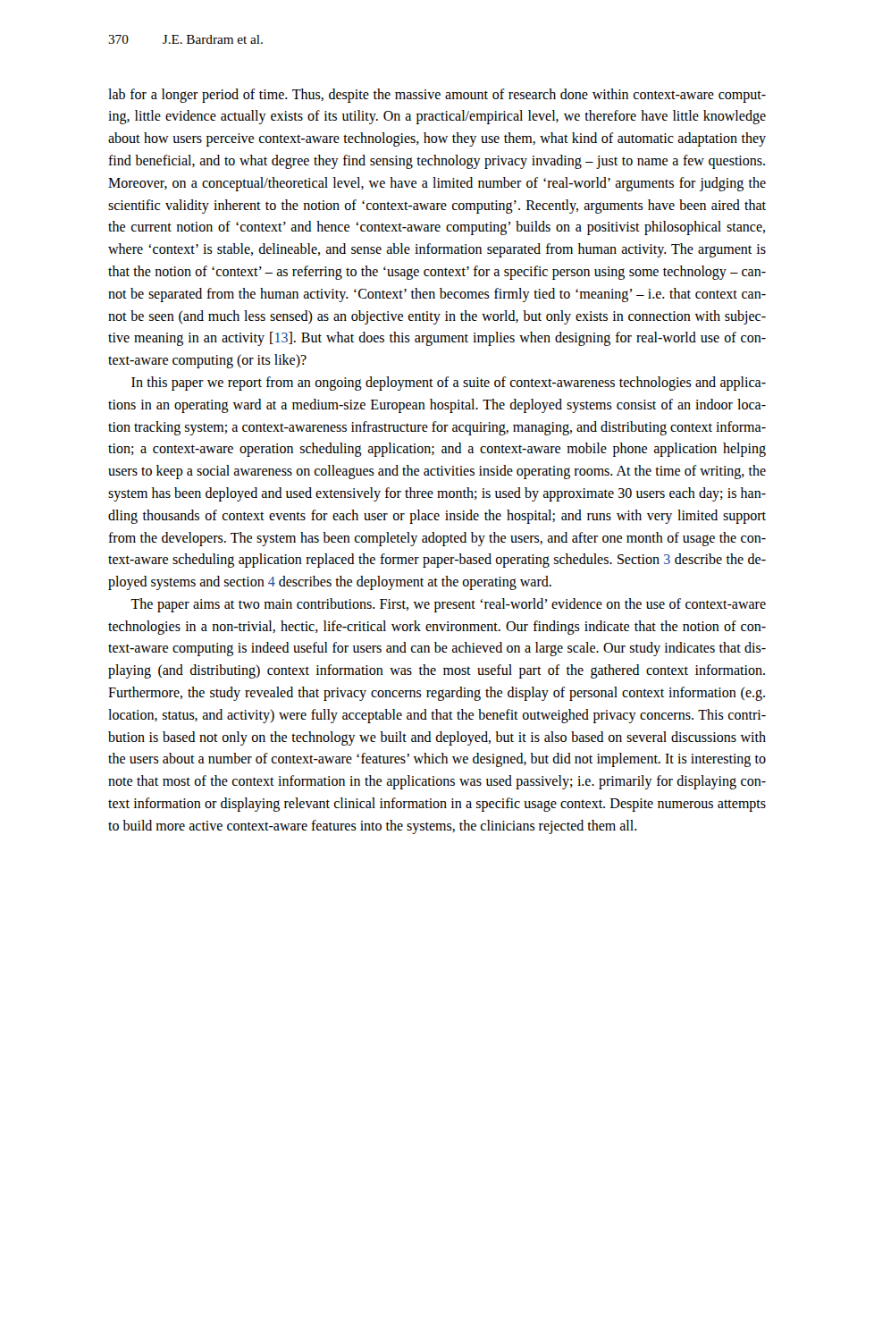370 J.E. Bardram et al.
lab for a longer period of time. Thus, despite the massive amount of research done within context-aware computing, little evidence actually exists of its utility. On a practical/empirical level, we therefore have little knowledge about how users perceive context-aware technologies, how they use them, what kind of automatic adaptation they find beneficial, and to what degree they find sensing technology privacy invading – just to name a few questions. Moreover, on a conceptual/theoretical level, we have a limited number of ‘real-world’ arguments for judging the scientific validity inherent to the notion of ‘context-aware computing’. Recently, arguments have been aired that the current notion of ‘context’ and hence ‘context-aware computing’ builds on a positivist philosophical stance, where ‘context’ is stable, delineable, and sense able information separated from human activity. The argument is that the notion of ‘context’ – as referring to the ‘usage context’ for a specific person using some technology – cannot be separated from the human activity. ‘Context’ then becomes firmly tied to ‘meaning’ – i.e. that context cannot be seen (and much less sensed) as an objective entity in the world, but only exists in connection with subjective meaning in an activity [13]. But what does this argument implies when designing for real-world use of context-aware computing (or its like)?
In this paper we report from an ongoing deployment of a suite of context-awareness technologies and applications in an operating ward at a medium-size European hospital. The deployed systems consist of an indoor location tracking system; a context-awareness infrastructure for acquiring, managing, and distributing context information; a context-aware operation scheduling application; and a context-aware mobile phone application helping users to keep a social awareness on colleagues and the activities inside operating rooms. At the time of writing, the system has been deployed and used extensively for three month; is used by approximate 30 users each day; is handling thousands of context events for each user or place inside the hospital; and runs with very limited support from the developers. The system has been completely adopted by the users, and after one month of usage the context-aware scheduling application replaced the former paper-based operating schedules. Section 3 describe the deployed systems and section 4 describes the deployment at the operating ward.
The paper aims at two main contributions. First, we present ‘real-world’ evidence on the use of context-aware technologies in a non-trivial, hectic, life-critical work environment. Our findings indicate that the notion of context-aware computing is indeed useful for users and can be achieved on a large scale. Our study indicates that displaying (and distributing) context information was the most useful part of the gathered context information. Furthermore, the study revealed that privacy concerns regarding the display of personal context information (e.g. location, status, and activity) were fully acceptable and that the benefit outweighed privacy concerns. This contribution is based not only on the technology we built and deployed, but it is also based on several discussions with the users about a number of context-aware ‘features’ which we designed, but did not implement. It is interesting to note that most of the context information in the applications was used passively; i.e. primarily for displaying context information or displaying relevant clinical information in a specific usage context. Despite numerous attempts to build more active context-aware features into the systems, the clinicians rejected them all.